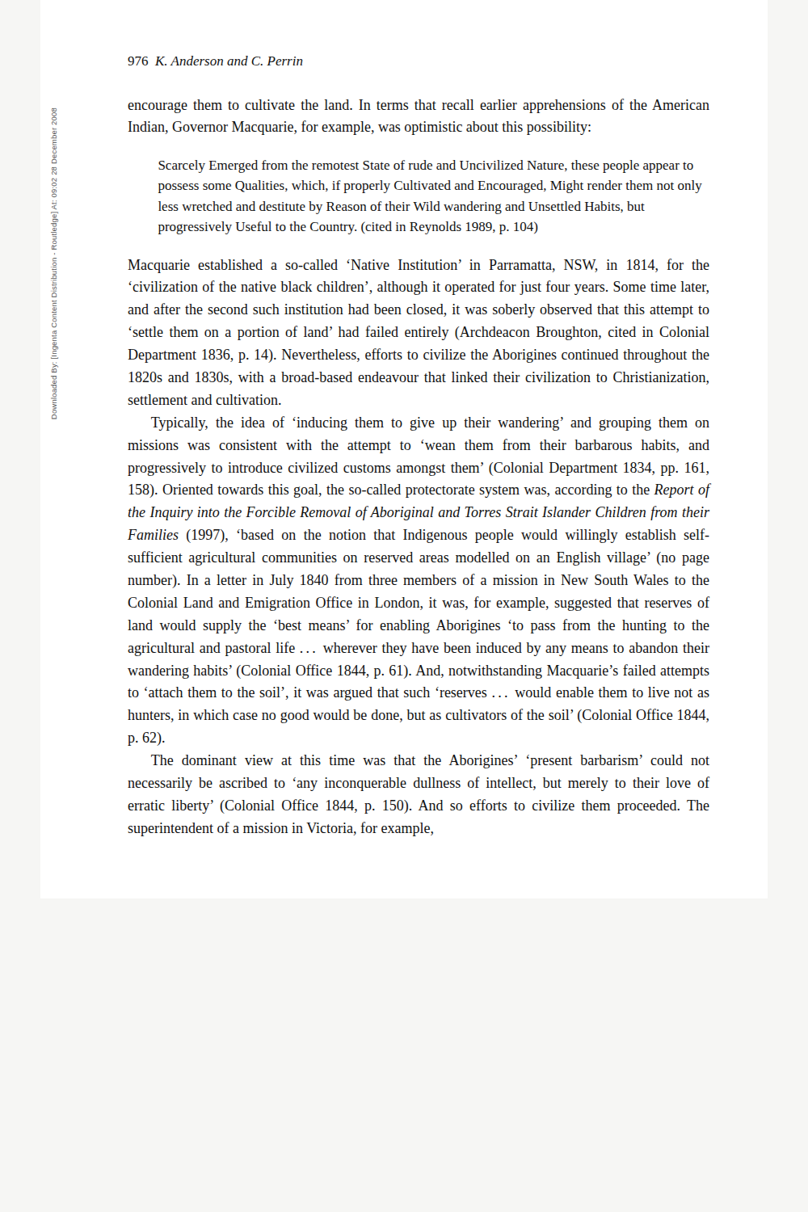Downloaded By: [Ingenta Content Distribution - Routledge] At: 09:02 28 December 2008
976 K. Anderson and C. Perrin
encourage them to cultivate the land. In terms that recall earlier apprehensions of the American Indian, Governor Macquarie, for example, was optimistic about this possibility:
Scarcely Emerged from the remotest State of rude and Uncivilized Nature, these people appear to possess some Qualities, which, if properly Cultivated and Encouraged, Might render them not only less wretched and destitute by Reason of their Wild wandering and Unsettled Habits, but progressively Useful to the Country. (cited in Reynolds 1989, p. 104)
Macquarie established a so-called ‘Native Institution’ in Parramatta, NSW, in 1814, for the ‘civilization of the native black children’, although it operated for just four years. Some time later, and after the second such institution had been closed, it was soberly observed that this attempt to ‘settle them on a portion of land’ had failed entirely (Archdeacon Broughton, cited in Colonial Department 1836, p. 14). Nevertheless, efforts to civilize the Aborigines continued throughout the 1820s and 1830s, with a broad-based endeavour that linked their civilization to Christianization, settlement and cultivation.
Typically, the idea of ‘inducing them to give up their wandering’ and grouping them on missions was consistent with the attempt to ‘wean them from their barbarous habits, and progressively to introduce civilized customs amongst them’ (Colonial Department 1834, pp. 161, 158). Oriented towards this goal, the so-called protectorate system was, according to the Report of the Inquiry into the Forcible Removal of Aboriginal and Torres Strait Islander Children from their Families (1997), ‘based on the notion that Indigenous people would willingly establish self-sufficient agricultural communities on reserved areas modelled on an English village’ (no page number). In a letter in July 1840 from three members of a mission in New South Wales to the Colonial Land and Emigration Office in London, it was, for example, suggested that reserves of land would supply the ‘best means’ for enabling Aborigines ‘to pass from the hunting to the agricultural and pastoral life ... wherever they have been induced by any means to abandon their wandering habits’ (Colonial Office 1844, p. 61). And, notwithstanding Macquarie’s failed attempts to ‘attach them to the soil’, it was argued that such ‘reserves ... would enable them to live not as hunters, in which case no good would be done, but as cultivators of the soil’ (Colonial Office 1844, p. 62).
The dominant view at this time was that the Aborigines’ ‘present barbarism’ could not necessarily be ascribed to ‘any inconquerable dullness of intellect, but merely to their love of erratic liberty’ (Colonial Office 1844, p. 150). And so efforts to civilize them proceeded. The superintendent of a mission in Victoria, for example,